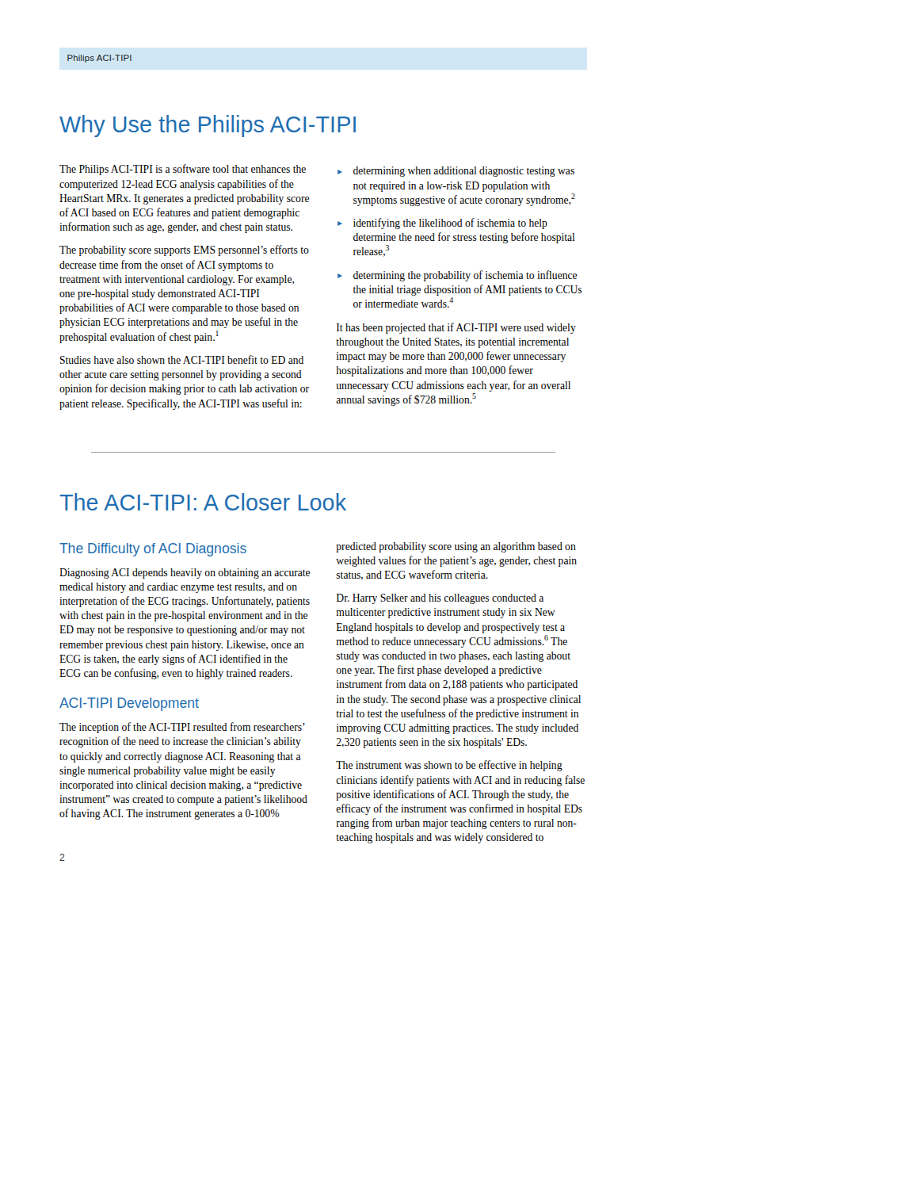Philips ACI-TIPI
Why Use the Philips ACI-TIPI
The Philips ACI-TIPI is a software tool that enhances the computerized 12-lead ECG analysis capabilities of the HeartStart MRx. It generates a predicted probability score of ACI based on ECG features and patient demographic information such as age, gender, and chest pain status.
The probability score supports EMS personnel’s efforts to decrease time from the onset of ACI symptoms to treatment with interventional cardiology. For example, one pre-hospital study demonstrated ACI-TIPI probabilities of ACI were comparable to those based on physician ECG interpretations and may be useful in the prehospital evaluation of chest pain.1
Studies have also shown the ACI-TIPI benefit to ED and other acute care setting personnel by providing a second opinion for decision making prior to cath lab activation or patient release. Specifically, the ACI-TIPI was useful in:
determining when additional diagnostic testing was not required in a low-risk ED population with symptoms suggestive of acute coronary syndrome,2
identifying the likelihood of ischemia to help determine the need for stress testing before hospital release,3
determining the probability of ischemia to influence the initial triage disposition of AMI patients to CCUs or intermediate wards.4
It has been projected that if ACI-TIPI were used widely throughout the United States, its potential incremental impact may be more than 200,000 fewer unnecessary hospitalizations and more than 100,000 fewer unnecessary CCU admissions each year, for an overall annual savings of $728 million.5
The ACI-TIPI: A Closer Look
The Difficulty of ACI Diagnosis
Diagnosing ACI depends heavily on obtaining an accurate medical history and cardiac enzyme test results, and on interpretation of the ECG tracings. Unfortunately, patients with chest pain in the pre-hospital environment and in the ED may not be responsive to questioning and/or may not remember previous chest pain history. Likewise, once an ECG is taken, the early signs of ACI identified in the ECG can be confusing, even to highly trained readers.
ACI-TIPI Development
The inception of the ACI-TIPI resulted from researchers’ recognition of the need to increase the clinician’s ability to quickly and correctly diagnose ACI. Reasoning that a single numerical probability value might be easily incorporated into clinical decision making, a “predictive instrument” was created to compute a patient’s likelihood of having ACI. The instrument generates a 0-100%
predicted probability score using an algorithm based on weighted values for the patient’s age, gender, chest pain status, and ECG waveform criteria.
Dr. Harry Selker and his colleagues conducted a multicenter predictive instrument study in six New England hospitals to develop and prospectively test a method to reduce unnecessary CCU admissions.6 The study was conducted in two phases, each lasting about one year. The first phase developed a predictive instrument from data on 2,188 patients who participated in the study. The second phase was a prospective clinical trial to test the usefulness of the predictive instrument in improving CCU admitting practices. The study included 2,320 patients seen in the six hospitals' EDs.
The instrument was shown to be effective in helping clinicians identify patients with ACI and in reducing false positive identifications of ACI. Through the study, the efficacy of the instrument was confirmed in hospital EDs ranging from urban major teaching centers to rural non-teaching hospitals and was widely considered to
2